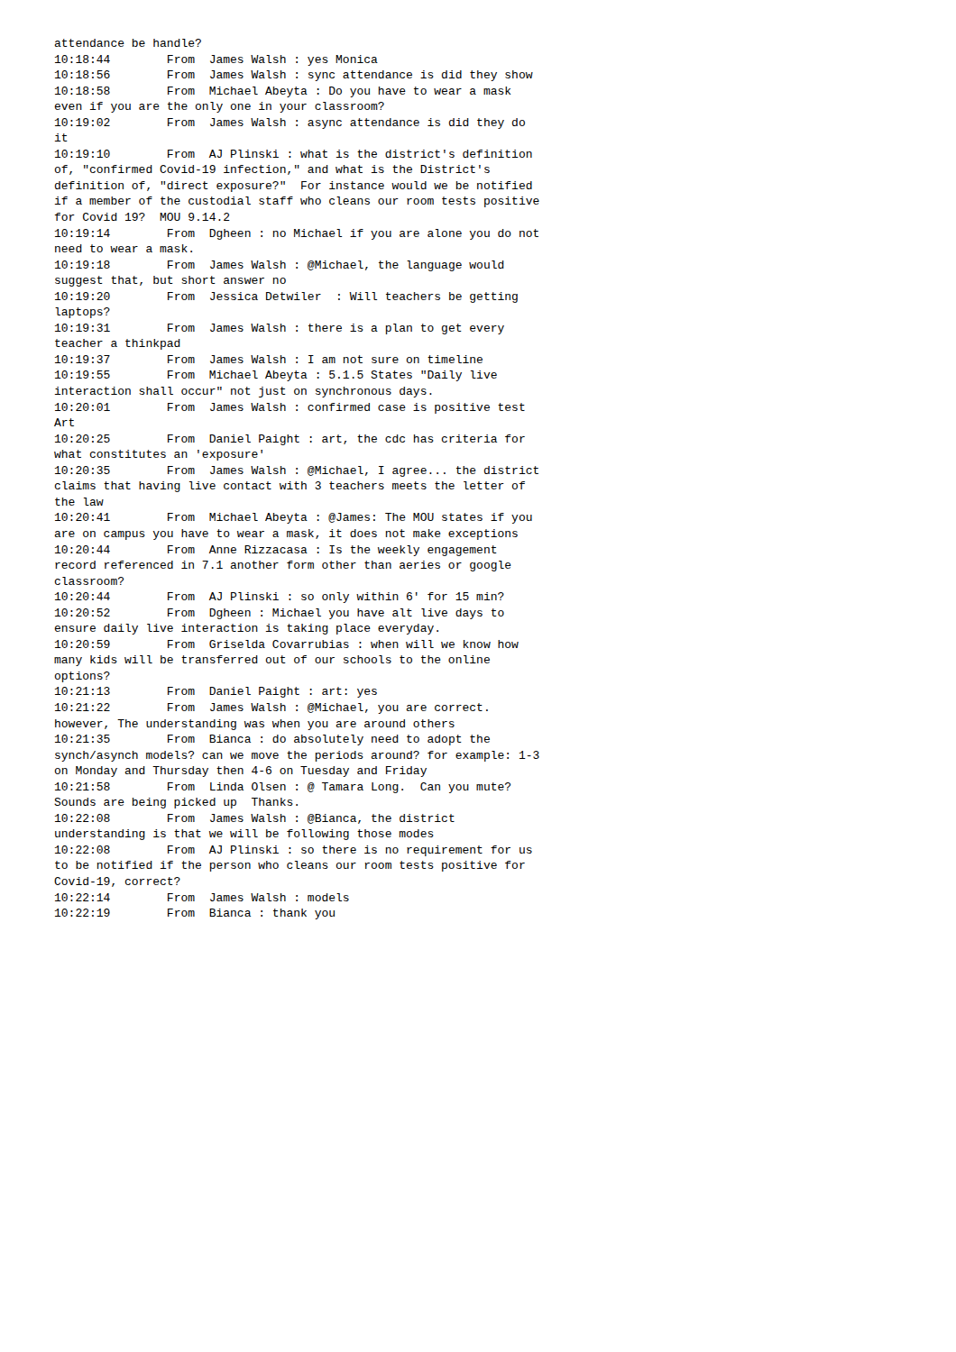attendance be handle?
10:18:44	From  James Walsh : yes Monica
10:18:56	From  James Walsh : sync attendance is did they show
10:18:58	From  Michael Abeyta : Do you have to wear a mask
even if you are the only one in your classroom?
10:19:02	From  James Walsh : async attendance is did they do
it
10:19:10	From  AJ Plinski : what is the district's definition
of, "confirmed Covid-19 infection," and what is the District's
definition of, "direct exposure?"  For instance would we be notified
if a member of the custodial staff who cleans our room tests positive
for Covid 19?  MOU 9.14.2
10:19:14	From  Dgheen : no Michael if you are alone you do not
need to wear a mask.
10:19:18	From  James Walsh : @Michael, the language would
suggest that, but short answer no
10:19:20	From  Jessica Detwiler  : Will teachers be getting
laptops?
10:19:31	From  James Walsh : there is a plan to get every
teacher a thinkpad
10:19:37	From  James Walsh : I am not sure on timeline
10:19:55	From  Michael Abeyta : 5.1.5 States "Daily live
interaction shall occur" not just on synchronous days.
10:20:01	From  James Walsh : confirmed case is positive test
Art
10:20:25	From  Daniel Paight : art, the cdc has criteria for
what constitutes an 'exposure'
10:20:35	From  James Walsh : @Michael, I agree... the district
claims that having live contact with 3 teachers meets the letter of
the law
10:20:41	From  Michael Abeyta : @James: The MOU states if you
are on campus you have to wear a mask, it does not make exceptions
10:20:44	From  Anne Rizzacasa : Is the weekly engagement
record referenced in 7.1 another form other than aeries or google
classroom?
10:20:44	From  AJ Plinski : so only within 6' for 15 min?
10:20:52	From  Dgheen : Michael you have alt live days to
ensure daily live interaction is taking place everyday.
10:20:59	From  Griselda Covarrubias : when will we know how
many kids will be transferred out of our schools to the online
options?
10:21:13	From  Daniel Paight : art: yes
10:21:22	From  James Walsh : @Michael, you are correct.
however, The understanding was when you are around others
10:21:35	From  Bianca : do absolutely need to adopt the
synch/asynch models? can we move the periods around? for example: 1-3
on Monday and Thursday then 4-6 on Tuesday and Friday
10:21:58	From  Linda Olsen : @ Tamara Long.  Can you mute?
Sounds are being picked up  Thanks.
10:22:08	From  James Walsh : @Bianca, the district
understanding is that we will be following those modes
10:22:08	From  AJ Plinski : so there is no requirement for us
to be notified if the person who cleans our room tests positive for
Covid-19, correct?
10:22:14	From  James Walsh : models
10:22:19	From  Bianca : thank you